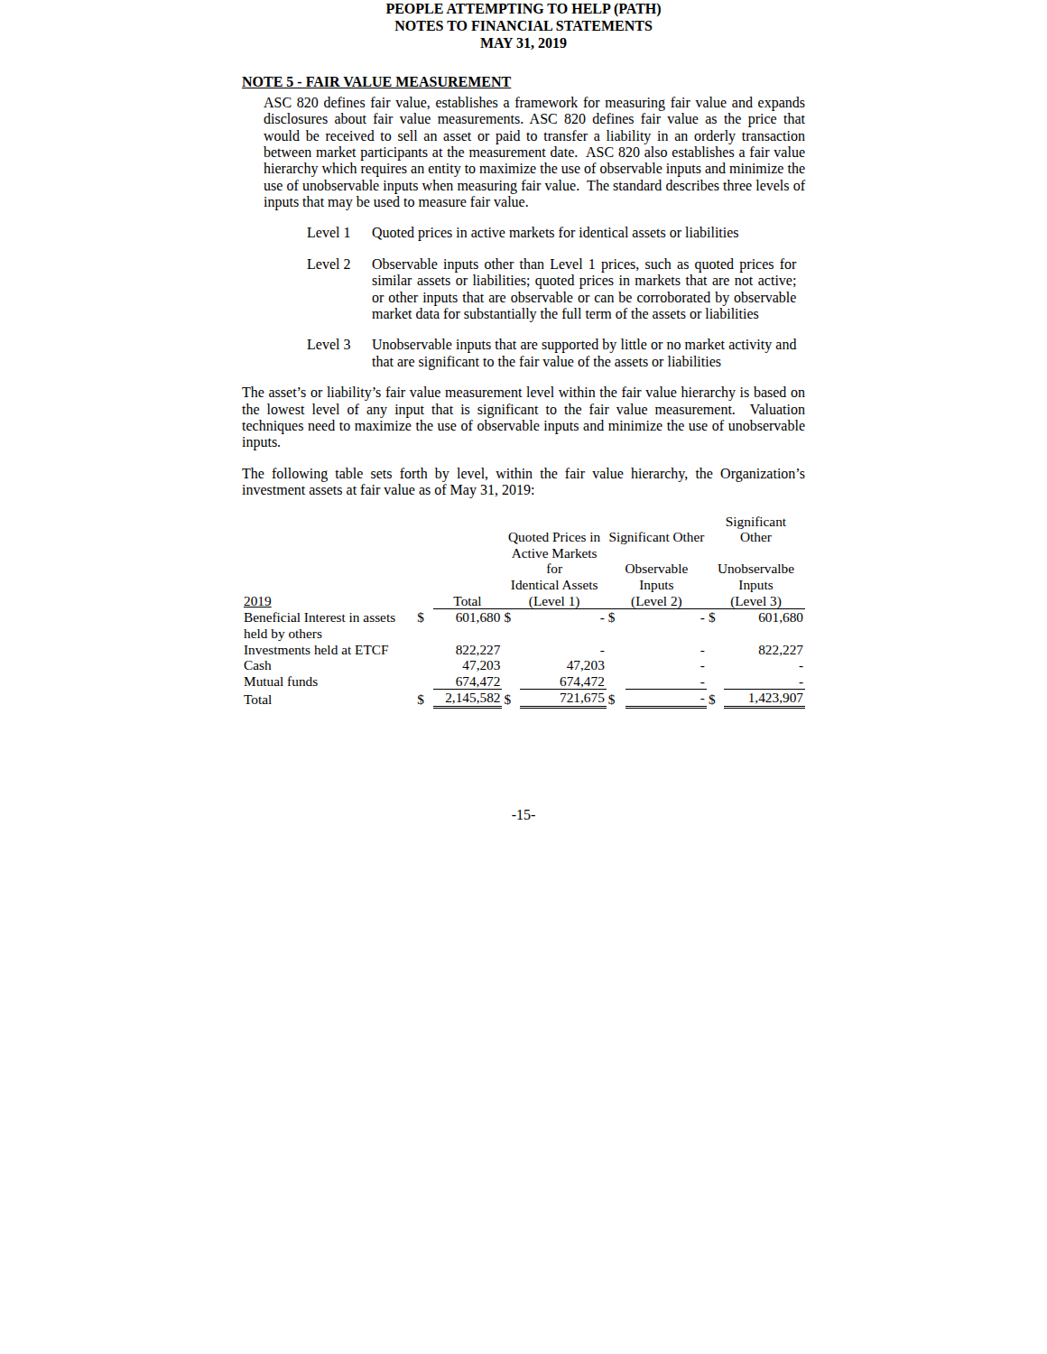PEOPLE ATTEMPTING TO HELP (PATH)
NOTES TO FINANCIAL STATEMENTS
MAY 31, 2019
NOTE 5 - FAIR VALUE MEASUREMENT
ASC 820 defines fair value, establishes a framework for measuring fair value and expands disclosures about fair value measurements. ASC 820 defines fair value as the price that would be received to sell an asset or paid to transfer a liability in an orderly transaction between market participants at the measurement date. ASC 820 also establishes a fair value hierarchy which requires an entity to maximize the use of observable inputs and minimize the use of unobservable inputs when measuring fair value. The standard describes three levels of inputs that may be used to measure fair value.
Level 1
Quoted prices in active markets for identical assets or liabilities
Level 2
Observable inputs other than Level 1 prices, such as quoted prices for similar assets or liabilities; quoted prices in markets that are not active; or other inputs that are observable or can be corroborated by observable market data for substantially the full term of the assets or liabilities
Level 3
Unobservable inputs that are supported by little or no market activity and that are significant to the fair value of the assets or liabilities
The asset’s or liability’s fair value measurement level within the fair value hierarchy is based on the lowest level of any input that is significant to the fair value measurement. Valuation techniques need to maximize the use of observable inputs and minimize the use of unobservable inputs.
The following table sets forth by level, within the fair value hierarchy, the Organization’s investment assets at fair value as of May 31, 2019:
| | | | Quoted Prices in | Significant Other | Significant Other |
| | | | Active Markets for | Observable | Unobservalbe |
| | | | Identical Assets | Inputs | Inputs |
| 2019 | | Total | (Level 1) | (Level 2) | (Level 3) |
| Beneficial Interest in assets | $ | 601,680 | $ | - | $ | - | $ | 601,680 |
| held by others | | | | | | | | |
| Investments held at ETCF | | 822,227 | | - | | - | | 822,227 |
| Cash | | 47,203 | | 47,203 | | - | | - |
| Mutual funds | | 674,472 | | 674,472 | | - | | - |
| Total | $ | 2,145,582 | $ | 721,675 | $ | - | $ | 1,423,907 |
-15-